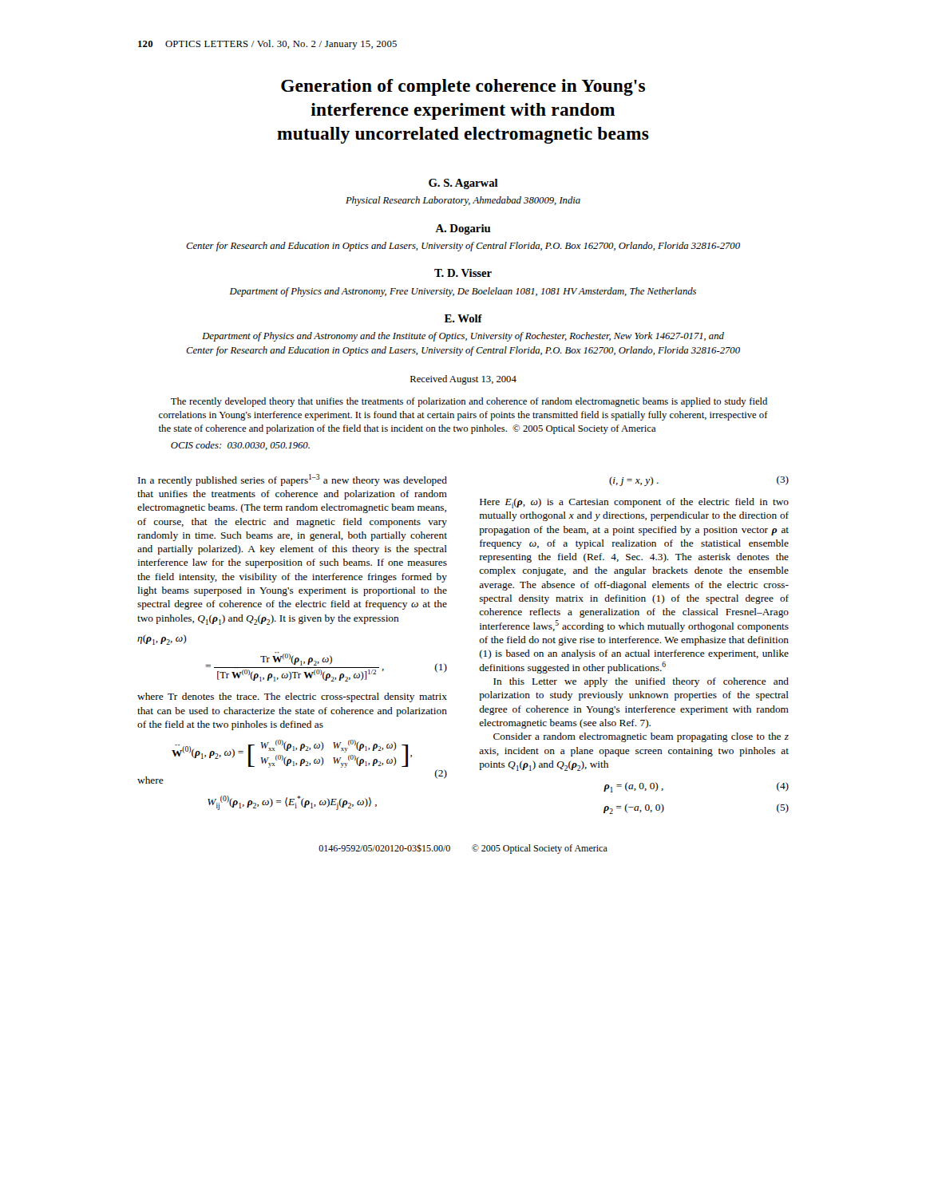120 OPTICS LETTERS / Vol. 30, No. 2 / January 15, 2005
Generation of complete coherence in Young's
interference experiment with random
mutually uncorrelated electromagnetic beams
G. S. Agarwal
Physical Research Laboratory, Ahmedabad 380009, India
A. Dogariu
Center for Research and Education in Optics and Lasers, University of Central Florida, P.O. Box 162700, Orlando, Florida 32816-2700
T. D. Visser
Department of Physics and Astronomy, Free University, De Boelelaan 1081, 1081 HV Amsterdam, The Netherlands
E. Wolf
Department of Physics and Astronomy and the Institute of Optics, University of Rochester, Rochester, New York 14627-0171, and
Center for Research and Education in Optics and Lasers, University of Central Florida, P.O. Box 162700, Orlando, Florida 32816-2700
Received August 13, 2004
The recently developed theory that unifies the treatments of polarization and coherence of random electromagnetic beams is applied to study field correlations in Young's interference experiment. It is found that at certain pairs of points the transmitted field is spatially fully coherent, irrespective of the state of coherence and polarization of the field that is incident on the two pinholes. © 2005 Optical Society of America
OCIS codes: 030.0030, 050.1960.
In a recently published series of papers1–3 a new theory was developed that unifies the treatments of coherence and polarization of random electromagnetic beams. (The term random electromagnetic beam means, of course, that the electric and magnetic field components vary randomly in time. Such beams are, in general, both partially coherent and partially polarized). A key element of this theory is the spectral interference law for the superposition of such beams. If one measures the field intensity, the visibility of the interference fringes formed by light beams superposed in Young's experiment is proportional to the spectral degree of coherence of the electric field at frequency ω at the two pinholes, Q1(ρ1) and Q2(ρ2). It is given by the expression
η(ρ1, ρ2, ω)
= Tr W(0)(ρ1, ρ2, ω)[Tr W(0)(ρ1, ρ1, ω)Tr W(0)(ρ2, ρ2, ω)]1/2 , (1)
where Tr denotes the trace. The electric cross-spectral density matrix that can be used to characterize the state of coherence and polarization of the field at the two pinholes is defined as
W(0)(ρ1, ρ2, ω) = [
| W xx (0) ( ρ 1 , ρ 2 , ω ) | W xy (0) ( ρ 1 , ρ 2 , ω ) |
| W yx (0) ( ρ 1 , ρ 2 , ω ) | W yy (0) ( ρ 1 , ρ 2 , ω ) |
],
(2)
where
Wij(0)(ρ1, ρ2, ω) = ⟨Ei*(ρ1, ω)Ej(ρ2, ω)⟩ ,
(i, j = x, y) . (3)
Here Ei(ρ, ω) is a Cartesian component of the electric field in two mutually orthogonal x and y directions, perpendicular to the direction of propagation of the beam, at a point specified by a position vector ρ at frequency ω, of a typical realization of the statistical ensemble representing the field (Ref. 4, Sec. 4.3). The asterisk denotes the complex conjugate, and the angular brackets denote the ensemble average. The absence of off-diagonal elements of the electric cross-spectral density matrix in definition (1) of the spectral degree of coherence reflects a generalization of the classical Fresnel–Arago interference laws,5 according to which mutually orthogonal components of the field do not give rise to interference. We emphasize that definition (1) is based on an analysis of an actual interference experiment, unlike definitions suggested in other publications.6
In this Letter we apply the unified theory of coherence and polarization to study previously unknown properties of the spectral degree of coherence in Young's interference experiment with random electromagnetic beams (see also Ref. 7).
Consider a random electromagnetic beam propagating close to the z axis, incident on a plane opaque screen containing two pinholes at points Q1(ρ1) and Q2(ρ2), with
ρ1 = (a, 0, 0) , (4)
ρ2 = (−a, 0, 0) (5)
0146-9592/05/020120-03$15.00/0© 2005 Optical Society of America